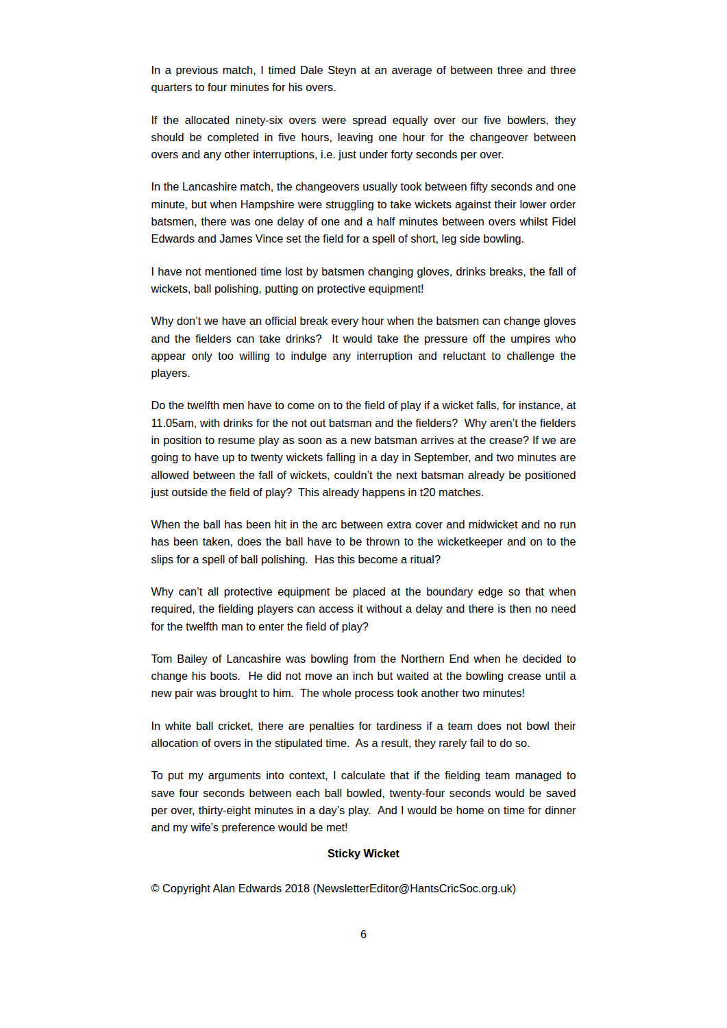In a previous match, I timed Dale Steyn at an average of between three and three quarters to four minutes for his overs.
If the allocated ninety-six overs were spread equally over our five bowlers, they should be completed in five hours, leaving one hour for the changeover between overs and any other interruptions, i.e. just under forty seconds per over.
In the Lancashire match, the changeovers usually took between fifty seconds and one minute, but when Hampshire were struggling to take wickets against their lower order batsmen, there was one delay of one and a half minutes between overs whilst Fidel Edwards and James Vince set the field for a spell of short, leg side bowling.
I have not mentioned time lost by batsmen changing gloves, drinks breaks, the fall of wickets, ball polishing, putting on protective equipment!
Why don’t we have an official break every hour when the batsmen can change gloves and the fielders can take drinks? It would take the pressure off the umpires who appear only too willing to indulge any interruption and reluctant to challenge the players.
Do the twelfth men have to come on to the field of play if a wicket falls, for instance, at 11.05am, with drinks for the not out batsman and the fielders? Why aren’t the fielders in position to resume play as soon as a new batsman arrives at the crease? If we are going to have up to twenty wickets falling in a day in September, and two minutes are allowed between the fall of wickets, couldn’t the next batsman already be positioned just outside the field of play? This already happens in t20 matches.
When the ball has been hit in the arc between extra cover and midwicket and no run has been taken, does the ball have to be thrown to the wicketkeeper and on to the slips for a spell of ball polishing. Has this become a ritual?
Why can’t all protective equipment be placed at the boundary edge so that when required, the fielding players can access it without a delay and there is then no need for the twelfth man to enter the field of play?
Tom Bailey of Lancashire was bowling from the Northern End when he decided to change his boots. He did not move an inch but waited at the bowling crease until a new pair was brought to him. The whole process took another two minutes!
In white ball cricket, there are penalties for tardiness if a team does not bowl their allocation of overs in the stipulated time. As a result, they rarely fail to do so.
To put my arguments into context, I calculate that if the fielding team managed to save four seconds between each ball bowled, twenty-four seconds would be saved per over, thirty-eight minutes in a day’s play. And I would be home on time for dinner and my wife’s preference would be met!
Sticky Wicket
© Copyright Alan Edwards 2018 (NewsletterEditor@HantsCricSoc.org.uk)
6